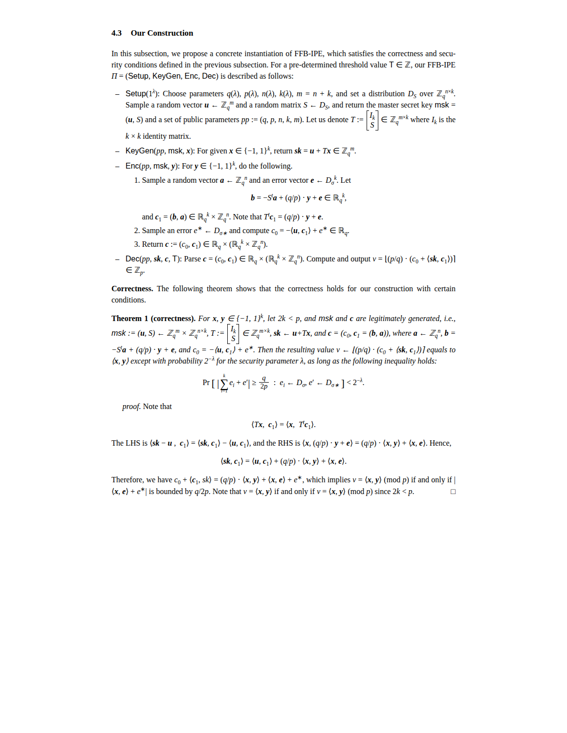4.3 Our Construction
In this subsection, we propose a concrete instantiation of FFB-IPE, which satisfies the correctness and security conditions defined in the previous subsection. For a pre-determined threshold value T ∈ ℤ, our FFB-IPE Π = (Setup, KeyGen, Enc, Dec) is described as follows:
Setup(1λ): Choose parameters q(λ), p(λ), n(λ), k(λ), m = n + k, and set a distribution DS over ℤqn×k. Sample a random vector u ← ℤqm and a random matrix S ← DS, and return the master secret key msk = (u, S) and a set of public parameters pp := (q, p, n, k, m). Let us denote T := Ik S ∈ ℤqm×k where Ik is the k × k identity matrix.
KeyGen(pp, msk, x): For given x ∈ {−1, 1}k, return sk = u + Tx ∈ ℤqm.
Enc(pp, msk, y): For y ∈ {−1, 1}k, do the following.
Sample a random vector a ← ℤqn and an error vector e ← Dσk. Let b = −St a + (q/p) · y + e ∈ ℝqk, and c1 = (b, a) ∈ ℝqk × ℤqn. Note that Tt c1 = (q/p) · y + e.
Sample an error e∗ ← Dσ∗ and compute c0 = −⟨u, c1⟩ + e∗ ∈ ℝq.
Return c := (c0, c1) ∈ ℝq × (ℝqk × ℤqn).
Dec(pp, sk, c, T): Parse c = (c0, c1) ∈ ℝq × (ℝqk × ℤqn). Compute and output v = ⌊(p/q) · (c0 + ⟨sk, c1⟩)⌉ ∈ ℤp.
Correctness. The following theorem shows that the correctness holds for our construction with certain conditions.
Theorem 1 (correctness). For x, y ∈ {−1, 1}k, let 2k < p, and msk and c are legitimately generated, i.e., msk := (u, S) ← ℤqm × ℤqn×k, T := Ik S ∈ ℤqm×k, sk ← u+Tx, and c = (c0, c1 = (b, a)), where a ← ℤqn, b = −St a + (q/p) · y + e, and c0 = −⟨u, c1⟩ + e∗. Then the resulting value v ← ⌊(p/q) · (c0 + ⟨sk, c1⟩)⌉ equals to ⟨x, y⟩ except with probability 2−λ for the security parameter λ, as long as the following inequality holds:
Pr [ |k∑i=1 ei + e′| ≥ q 2p : ei ← Dσ, e′ ← Dσ∗ ] < 2−λ.
proof. Note that
⟨Tx, c1⟩ = ⟨x, Tt c1⟩.
The LHS is ⟨sk − u , c1⟩ = ⟨sk, c1⟩ − ⟨u, c1⟩, and the RHS is ⟨x, (q/p) · y + e⟩ = (q/p) · ⟨x, y⟩ + ⟨x, e⟩. Hence,
⟨sk, c1⟩ = ⟨u, c1⟩ + (q/p) · ⟨x, y⟩ + ⟨x, e⟩.
Therefore, we have c0 + ⟨c1, sk⟩ = (q/p) · ⟨x, y⟩ + ⟨x, e⟩ + e∗, which implies v = ⟨x, y⟩ (mod p) if and only if |⟨x, e⟩ + e∗| is bounded by q/2p. Note that v = ⟨x, y⟩ if and only if v = ⟨x, y⟩ (mod p) since 2k < p. □